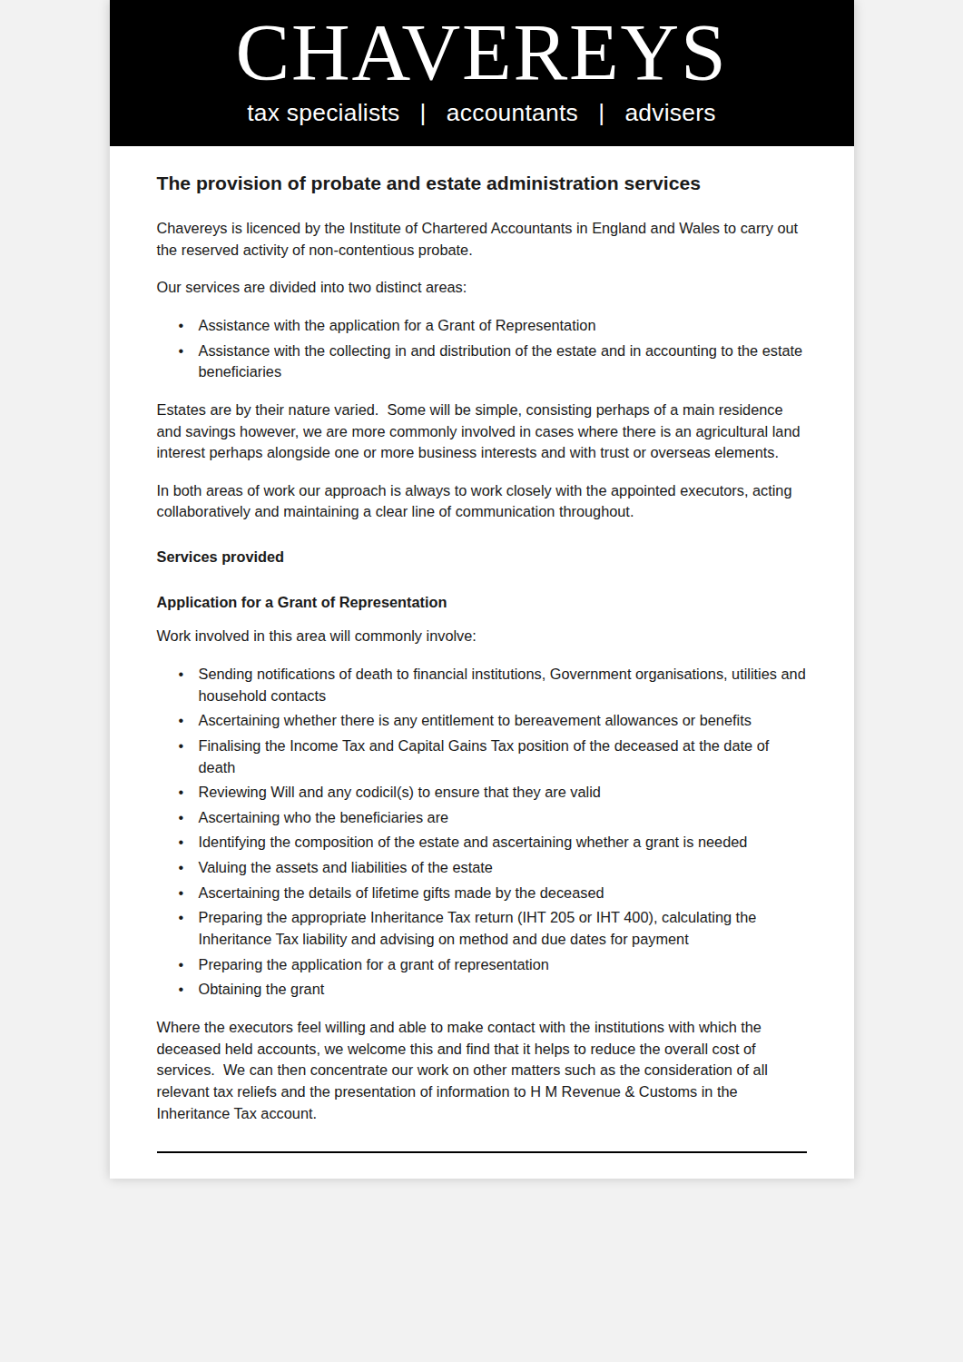CHAVEREYS
tax specialists | accountants | advisers
The provision of probate and estate administration services
Chavereys is licenced by the Institute of Chartered Accountants in England and Wales to carry out the reserved activity of non-contentious probate.
Our services are divided into two distinct areas:
Assistance with the application for a Grant of Representation
Assistance with the collecting in and distribution of the estate and in accounting to the estate beneficiaries
Estates are by their nature varied. Some will be simple, consisting perhaps of a main residence and savings however, we are more commonly involved in cases where there is an agricultural land interest perhaps alongside one or more business interests and with trust or overseas elements.
In both areas of work our approach is always to work closely with the appointed executors, acting collaboratively and maintaining a clear line of communication throughout.
Services provided
Application for a Grant of Representation
Work involved in this area will commonly involve:
Sending notifications of death to financial institutions, Government organisations, utilities and household contacts
Ascertaining whether there is any entitlement to bereavement allowances or benefits
Finalising the Income Tax and Capital Gains Tax position of the deceased at the date of death
Reviewing Will and any codicil(s) to ensure that they are valid
Ascertaining who the beneficiaries are
Identifying the composition of the estate and ascertaining whether a grant is needed
Valuing the assets and liabilities of the estate
Ascertaining the details of lifetime gifts made by the deceased
Preparing the appropriate Inheritance Tax return (IHT 205 or IHT 400), calculating the Inheritance Tax liability and advising on method and due dates for payment
Preparing the application for a grant of representation
Obtaining the grant
Where the executors feel willing and able to make contact with the institutions with which the deceased held accounts, we welcome this and find that it helps to reduce the overall cost of services. We can then concentrate our work on other matters such as the consideration of all relevant tax reliefs and the presentation of information to H M Revenue & Customs in the Inheritance Tax account.